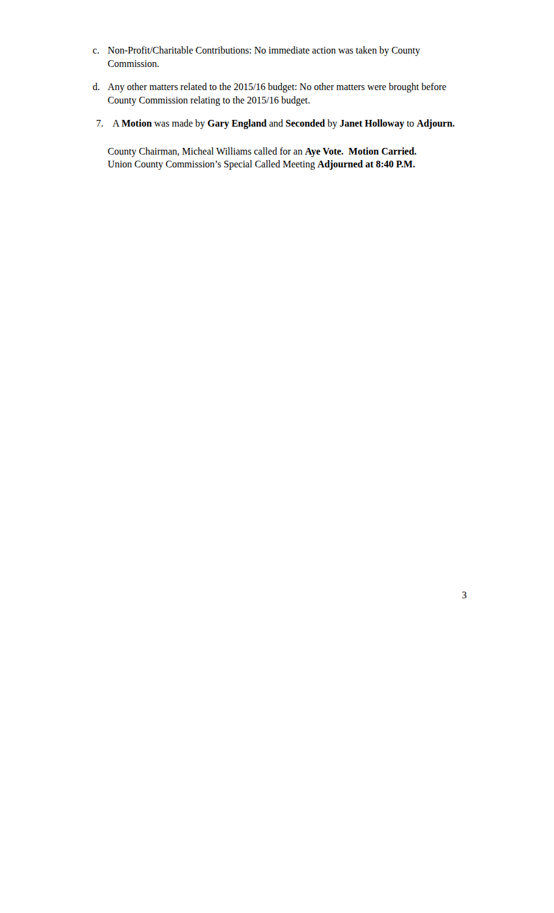c. Non-Profit/Charitable Contributions: No immediate action was taken by County Commission.
d. Any other matters related to the 2015/16 budget: No other matters were brought before County Commission relating to the 2015/16 budget.
7. A Motion was made by Gary England and Seconded by Janet Holloway to Adjourn.
County Chairman, Micheal Williams called for an Aye Vote. Motion Carried.
Union County Commission’s Special Called Meeting Adjourned at 8:40 P.M.
3